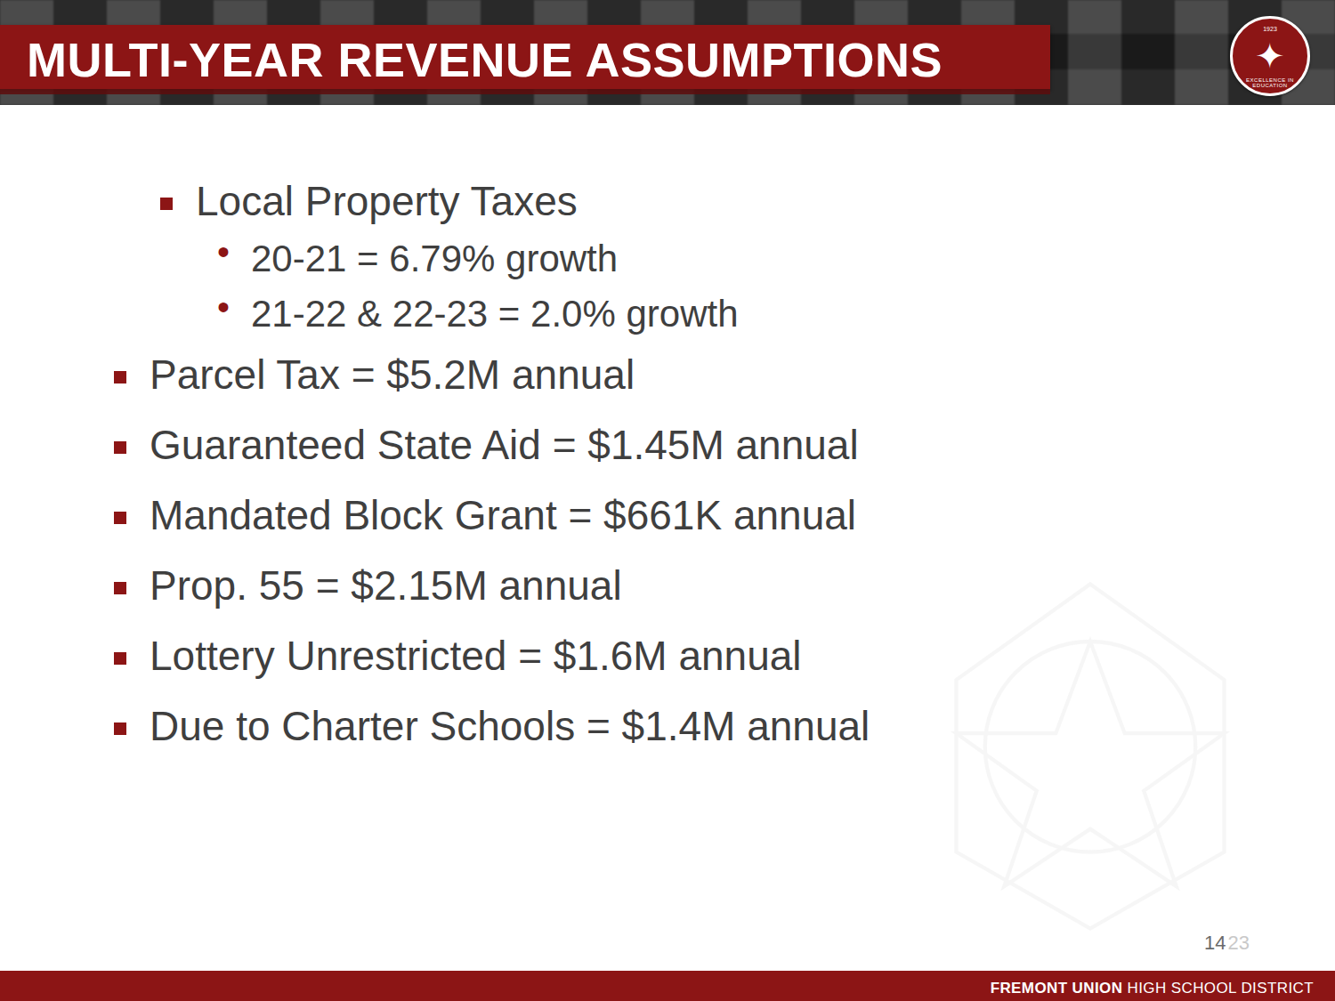Multi-Year Revenue Assumptions
1923 ✦ Excellence in Education
Local Property Taxes
20-21 = 6.79% growth
21-22 & 22-23 = 2.0% growth
Parcel Tax = $5.2M annual
Guaranteed State Aid = $1.45M annual
Mandated Block Grant = $661K annual
Prop. 55 = $2.15M annual
Lottery Unrestricted = $1.6M annual
Due to Charter Schools = $1.4M annual
1423
Fremont Union High School District